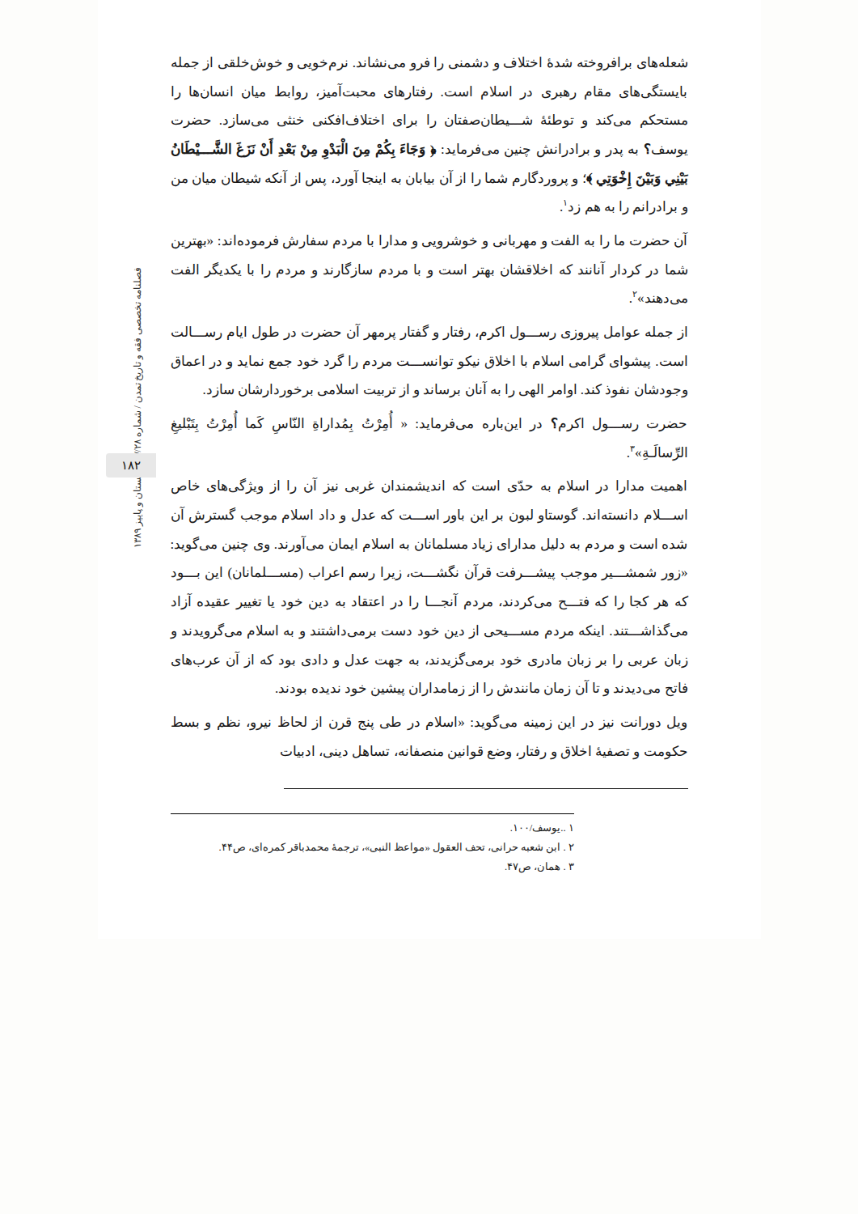فصلنامه تخصصی فقه و تاریخ تمدن / شماره ۲۷/۲۸ / تابستان و پاییز ۱۳۸۹
۱۸۲
شعله‌های برافروخته شدۀ اختلاف و دشمنی را فرو می‌نشاند. نرم‌خویی و خوش‌خلقی از جمله بایستگی‌های مقام رهبری در اسلام است. رفتارهای محبت‌آمیز، روابط میان انسان‌ها را مستحکم می‌کند و توطئۀ شـــیطان‌صفتان را برای اختلاف‌افکنی خنثی می‌سازد. حضرت یوسف؟ به پدر و برادرانش چنین می‌فرماید: ﴿ وَجَاءَ بِكُمْ مِنَ الْبَدْوِ مِنْ بَعْدِ أَنْ نَزَغَ الشَّـــيْطَانُ بَيْنِي وَبَيْنَ إِخْوَتِي ﴾؛ و پروردگارم شما را از آن بیابان به اینجا آورد، پس از آنکه شیطان میان من و برادرانم را به هم زد۱.
آن حضرت ما را به الفت و مهربانی و خوشرویی و مدارا با مردم سفارش فرموده‌اند: «بهترین شما در کردار آنانند که اخلاقشان بهتر است و با مردم سازگارند و مردم را با یکدیگر الفت می‌دهند»۲.
از جمله عوامل پیروزی رســـول اکرم، رفتار و گفتار پرمهر آن حضرت در طول ایام رســـالت است. پیشوای گرامی اسلام با اخلاق نیکو توانســـت مردم را گرد خود جمع نماید و در اعماق وجودشان نفوذ کند. اوامر الهی را به آنان برساند و از تربیت اسلامی برخوردارشان سازد.
حضرت رســـول اکرم؟ در این‌باره می‌فرماید: « أُمِرْتُ بِمُداراةِ النّاسِ كَما أُمِرْتُ بِتَبْلیغِ الرِّسالَـةِ»۳.
اهمیت مدارا در اسلام به حدّی است که اندیشمندان غربی نیز آن را از ویژگی‌های خاص اســـلام دانسته‌اند. گوستاو لبون بر این باور اســـت که عدل و داد اسلام موجب گسترش آن شده است و مردم به دلیل مدارای زیاد مسلمانان به اسلام ایمان می‌آورند. وی چنین می‌گوید: «زور شمشـــیر موجب پیشـــرفت قرآن نگشـــت، زیرا رسم اعراب (مســـلمانان) این بـــود که هر کجا را که فتـــح می‌کردند، مردم آنجـــا را در اعتقاد به دین خود یا تغییر عقیده آزاد می‌گذاشـــتند. اینکه مردم مســـیحی از دین خود دست برمی‌داشتند و به اسلام می‌گرویدند و زبان عربی را بر زبان مادری خود برمی‌گزیدند، به جهت عدل و دادی بود که از آن عرب‌های فاتح می‌دیدند و تا آن زمان مانندش را از زمامداران پیشین خود ندیده بودند.
ویل دورانت نیز در این زمینه می‌گوید: «اسلام در طی پنج قرن از لحاظ نیرو، نظم و بسط حکومت و تصفیۀ اخلاق و رفتار، وضع قوانین منصفانه، تساهل دینی، ادبیات
۱ ..یوسف/۱۰۰.
۲ . ابن شعبه حرانی، تحف العقول «مواعظ النبی»، ترجمۀ محمدباقر کمره‌ای، ص۴۴.
۳ . همان، ص۴۷.